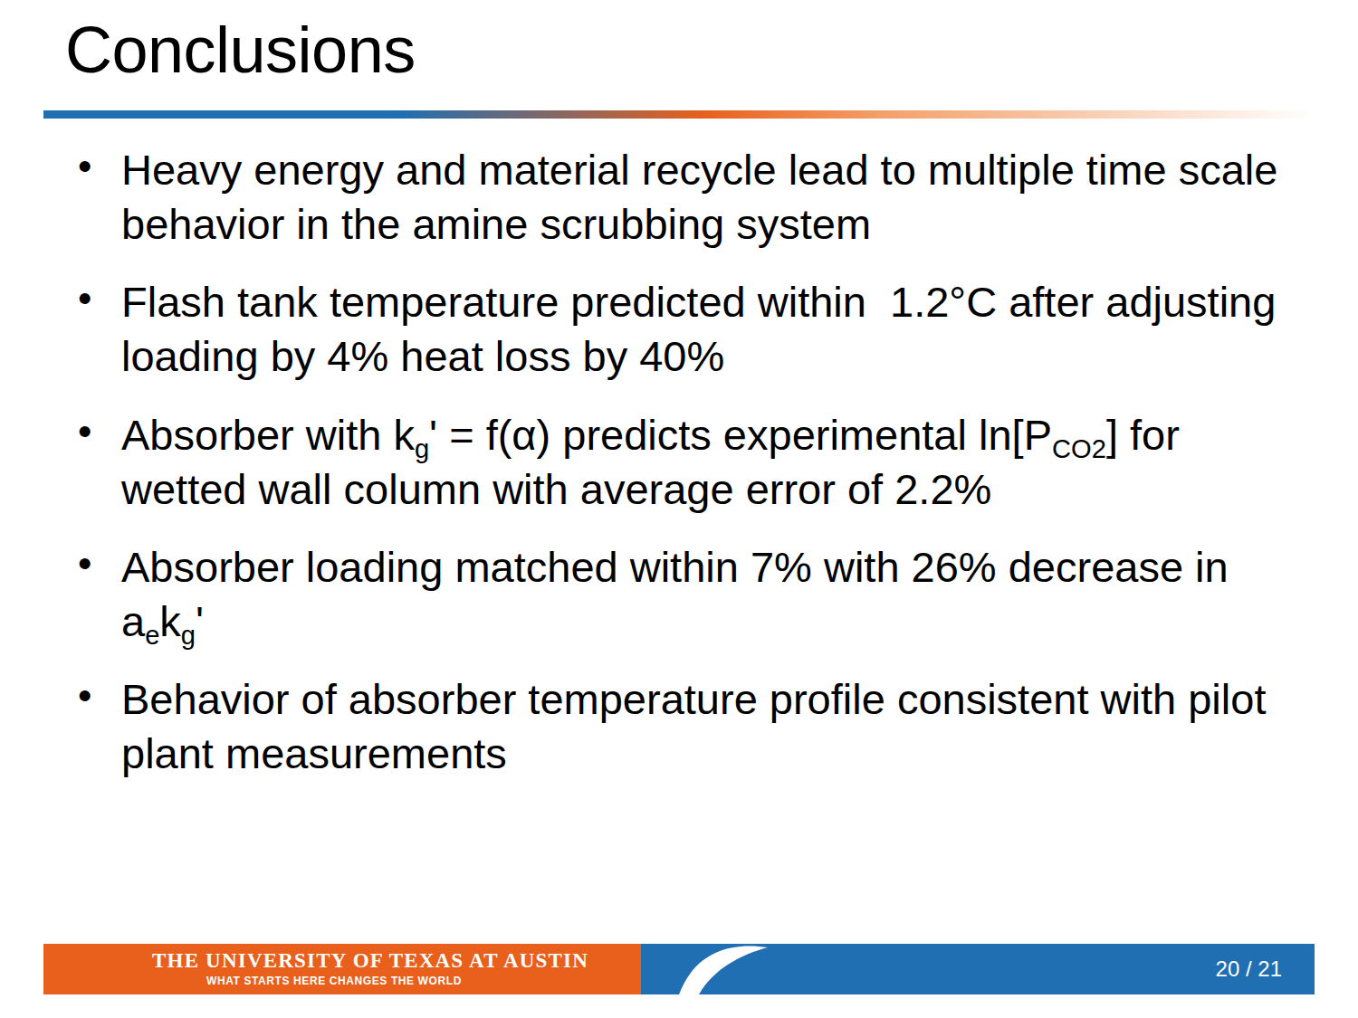Conclusions
Heavy energy and material recycle lead to multiple time scale behavior in the amine scrubbing system
Flash tank temperature predicted within 1.2°C after adjusting loading by 4% heat loss by 40%
Absorber with kg' = f(α) predicts experimental ln[PCO2] for wetted wall column with average error of 2.2%
Absorber loading matched within 7% with 26% decrease in aekg'
Behavior of absorber temperature profile consistent with pilot plant measurements
THE UNIVERSITY OF TEXAS AT AUSTIN
WHAT STARTS HERE CHANGES THE WORLD
20 / 21